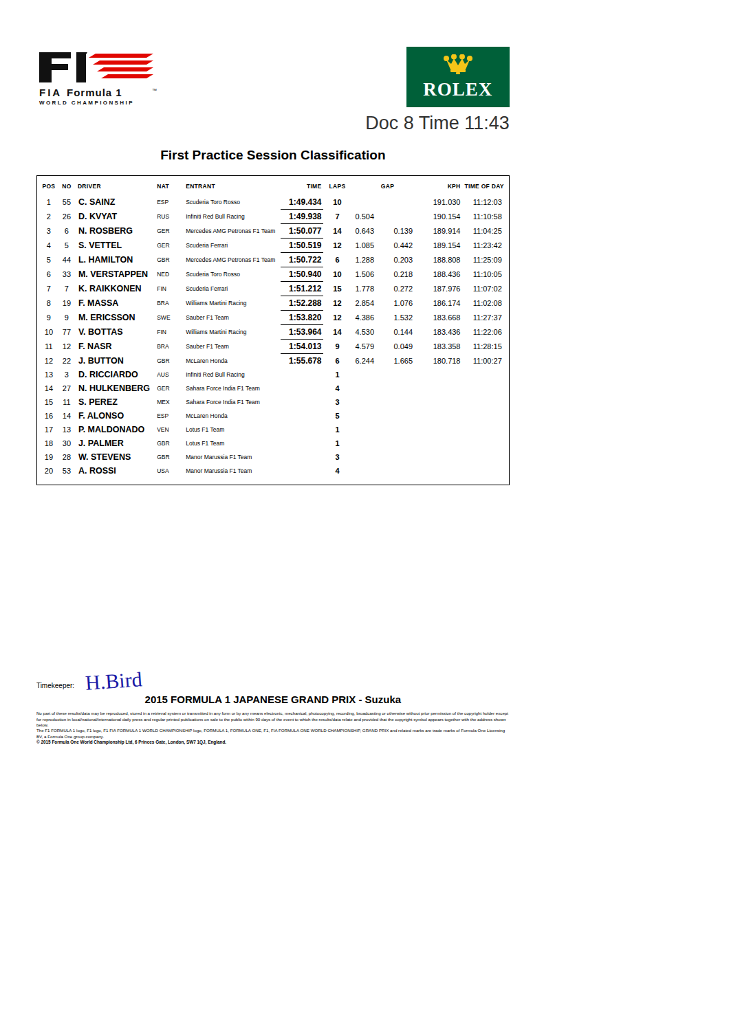FIA Formula 1 WORLD CHAMPIONSHIP ™
ROLEX
Doc 8 Time 11:43
First Practice Session Classification
| POS | NO | DRIVER | NAT | ENTRANT | TIME | LAPS | GAP | KPH | TIME OF DAY |
| --- | --- | --- | --- | --- | --- | --- | --- | --- | --- |
| 1 | 55 | C. SAINZ | ESP | Scuderia Toro Rosso | 1:49.434 | 10 | | | 191.030 | 11:12:03 |
| 2 | 26 | D. KVYAT | RUS | Infiniti Red Bull Racing | 1:49.938 | 7 | 0.504 | | 190.154 | 11:10:58 |
| 3 | 6 | N. ROSBERG | GER | Mercedes AMG Petronas F1 Team | 1:50.077 | 14 | 0.643 | 0.139 | 189.914 | 11:04:25 |
| 4 | 5 | S. VETTEL | GER | Scuderia Ferrari | 1:50.519 | 12 | 1.085 | 0.442 | 189.154 | 11:23:42 |
| 5 | 44 | L. HAMILTON | GBR | Mercedes AMG Petronas F1 Team | 1:50.722 | 6 | 1.288 | 0.203 | 188.808 | 11:25:09 |
| 6 | 33 | M. VERSTAPPEN | NED | Scuderia Toro Rosso | 1:50.940 | 10 | 1.506 | 0.218 | 188.436 | 11:10:05 |
| 7 | 7 | K. RAIKKONEN | FIN | Scuderia Ferrari | 1:51.212 | 15 | 1.778 | 0.272 | 187.976 | 11:07:02 |
| 8 | 19 | F. MASSA | BRA | Williams Martini Racing | 1:52.288 | 12 | 2.854 | 1.076 | 186.174 | 11:02:08 |
| 9 | 9 | M. ERICSSON | SWE | Sauber F1 Team | 1:53.820 | 12 | 4.386 | 1.532 | 183.668 | 11:27:37 |
| 10 | 77 | V. BOTTAS | FIN | Williams Martini Racing | 1:53.964 | 14 | 4.530 | 0.144 | 183.436 | 11:22:06 |
| 11 | 12 | F. NASR | BRA | Sauber F1 Team | 1:54.013 | 9 | 4.579 | 0.049 | 183.358 | 11:28:15 |
| 12 | 22 | J. BUTTON | GBR | McLaren Honda | 1:55.678 | 6 | 6.244 | 1.665 | 180.718 | 11:00:27 |
| 13 | 3 | D. RICCIARDO | AUS | Infiniti Red Bull Racing | | 1 | | | | |
| 14 | 27 | N. HULKENBERG | GER | Sahara Force India F1 Team | | 4 | | | | |
| 15 | 11 | S. PEREZ | MEX | Sahara Force India F1 Team | | 3 | | | | |
| 16 | 14 | F. ALONSO | ESP | McLaren Honda | | 5 | | | | |
| 17 | 13 | P. MALDONADO | VEN | Lotus F1 Team | | 1 | | | | |
| 18 | 30 | J. PALMER | GBR | Lotus F1 Team | | 1 | | | | |
| 19 | 28 | W. STEVENS | GBR | Manor Marussia F1 Team | | 3 | | | | |
| 20 | 53 | A. ROSSI | USA | Manor Marussia F1 Team | | 4 | | | | |
Timekeeper: H.Bird
2015 FORMULA 1 JAPANESE GRAND PRIX - Suzuka
No part of these results/data may be reproduced, stored in a retrieval system or transmitted in any form or by any means electronic, mechanical, photocopying, recording, broadcasting or otherwise without prior permission of the copyright holder except for reproduction in local/national/international daily press and regular printed publications on sale to the public within 90 days of the event to which the results/data relate and provided that the copyright symbol appears together with the address shown below.
The F1 FORMULA 1 logo, F1 logo, F1 FIA FORMULA 1 WORLD CHAMPIONSHIP logo, FORMULA 1, FORMULA ONE, F1, FIA FORMULA ONE WORLD CHAMPIONSHIP, GRAND PRIX and related marks are trade marks of Formula One Licensing BV, a Formula One group company.
© 2015 Formula One World Championship Ltd, 6 Princes Gate, London, SW7 1QJ, England.